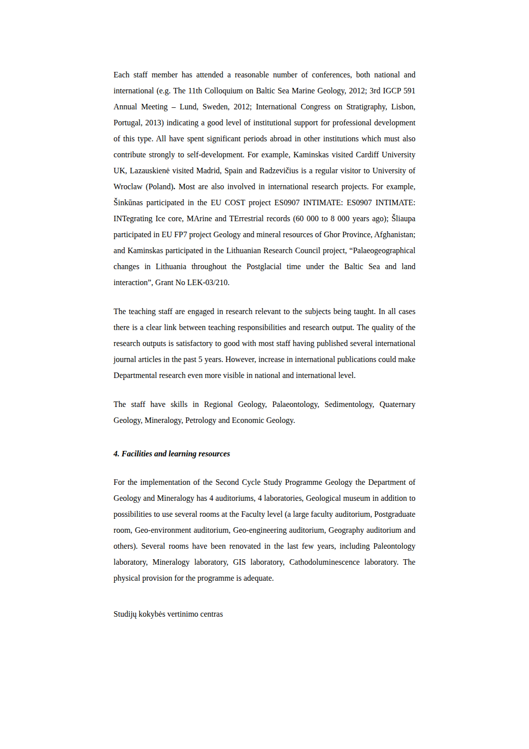Each staff member has attended a reasonable number of conferences, both national and international (e.g. The 11th Colloquium on Baltic Sea Marine Geology, 2012; 3rd IGCP 591 Annual Meeting – Lund, Sweden, 2012; International Congress on Stratigraphy, Lisbon, Portugal, 2013) indicating a good level of institutional support for professional development of this type. All have spent significant periods abroad in other institutions which must also contribute strongly to self-development. For example, Kaminskas visited Cardiff University UK, Lazauskienė visited Madrid, Spain and Radzevičius is a regular visitor to University of Wroclaw (Poland). Most are also involved in international research projects. For example, Šinkūnas participated in the EU COST project ES0907 INTIMATE: ES0907 INTIMATE: INTegrating Ice core, MArine and TErrestrial records (60 000 to 8 000 years ago); Šliaupa participated in EU FP7 project Geology and mineral resources of Ghor Province, Afghanistan; and Kaminskas participated in the Lithuanian Research Council project, “Palaeogeographical changes in Lithuania throughout the Postglacial time under the Baltic Sea and land interaction”, Grant No LEK-03/210.
The teaching staff are engaged in research relevant to the subjects being taught. In all cases there is a clear link between teaching responsibilities and research output. The quality of the research outputs is satisfactory to good with most staff having published several international journal articles in the past 5 years. However, increase in international publications could make Departmental research even more visible in national and international level.
The staff have skills in Regional Geology, Palaeontology, Sedimentology, Quaternary Geology, Mineralogy, Petrology and Economic Geology.
4. Facilities and learning resources
For the implementation of the Second Cycle Study Programme Geology the Department of Geology and Mineralogy has 4 auditoriums, 4 laboratories, Geological museum in addition to possibilities to use several rooms at the Faculty level (a large faculty auditorium, Postgraduate room, Geo-environment auditorium, Geo-engineering auditorium, Geography auditorium and others). Several rooms have been renovated in the last few years, including Paleontology laboratory, Mineralogy laboratory, GIS laboratory, Cathodoluminescence laboratory. The physical provision for the programme is adequate.
Studijų kokybės vertinimo centras